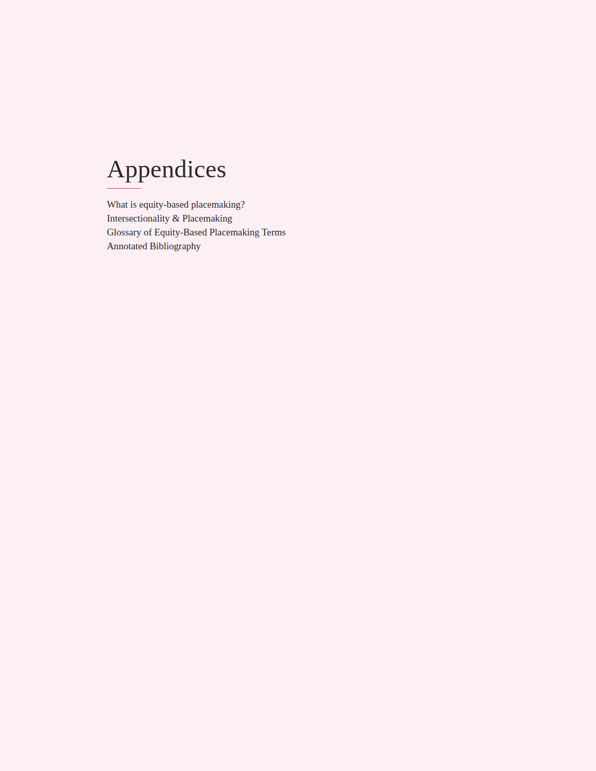Appendices
What is equity-based placemaking?
Intersectionality & Placemaking
Glossary of Equity-Based Placemaking Terms
Annotated Bibliography